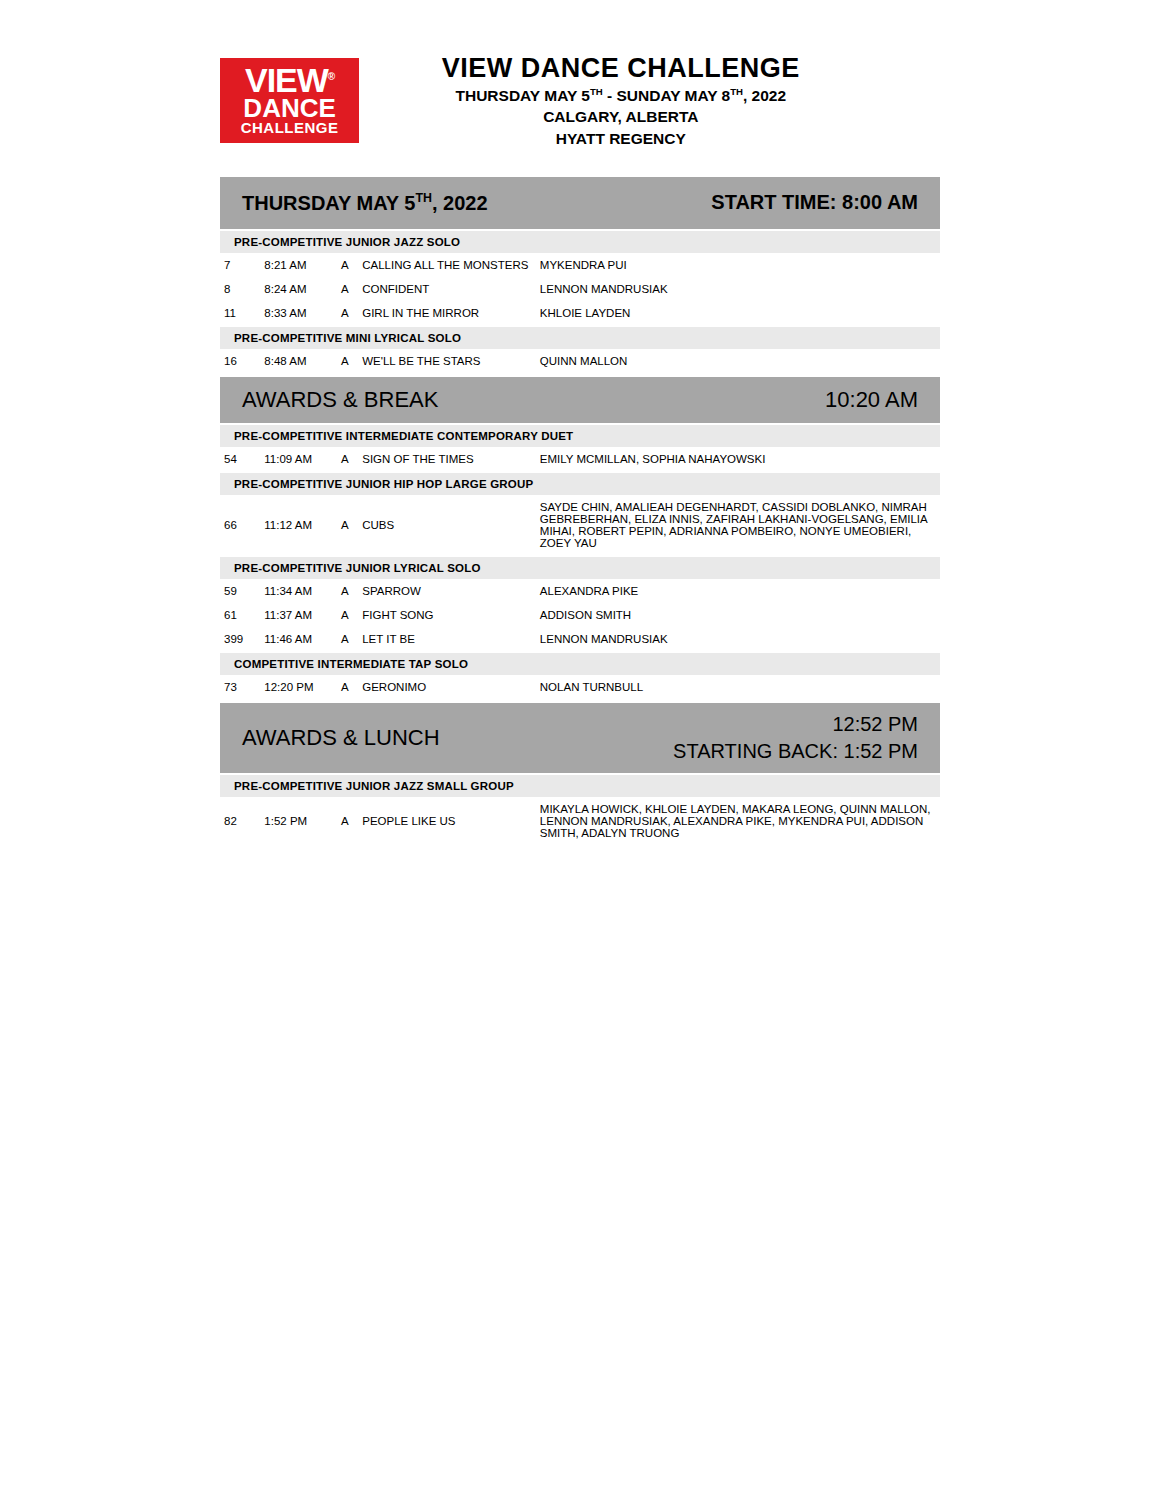VIEW®
DANCE
CHALLENGE
VIEW DANCE CHALLENGE
THURSDAY MAY 5TH - SUNDAY MAY 8TH, 2022
CALGARY, ALBERTA
HYATT REGENCY
THURSDAY MAY 5TH, 2022
START TIME: 8:00 AM
PRE-COMPETITIVE JUNIOR JAZZ SOLO
| 7 | 8:21 AM | A | CALLING ALL THE MONSTERS | MYKENDRA PUI |
| 8 | 8:24 AM | A | CONFIDENT | LENNON MANDRUSIAK |
| 11 | 8:33 AM | A | GIRL IN THE MIRROR | KHLOIE LAYDEN |
PRE-COMPETITIVE MINI LYRICAL SOLO
| 16 | 8:48 AM | A | WE'LL BE THE STARS | QUINN MALLON |
AWARDS & BREAK
10:20 AM
PRE-COMPETITIVE INTERMEDIATE CONTEMPORARY DUET
| 54 | 11:09 AM | A | SIGN OF THE TIMES | EMILY MCMILLAN, SOPHIA NAHAYOWSKI |
PRE-COMPETITIVE JUNIOR HIP HOP LARGE GROUP
| 66 | 11:12 AM | A | CUBS | SAYDE CHIN, AMALIEAH DEGENHARDT, CASSIDI DOBLANKO, NIMRAH GEBREBERHAN, ELIZA INNIS, ZAFIRAH LAKHANI-VOGELSANG, EMILIA MIHAI, ROBERT PEPIN, ADRIANNA POMBEIRO, NONYE UMEOBIERI, ZOEY YAU |
PRE-COMPETITIVE JUNIOR LYRICAL SOLO
| 59 | 11:34 AM | A | SPARROW | ALEXANDRA PIKE |
| 61 | 11:37 AM | A | FIGHT SONG | ADDISON SMITH |
| 399 | 11:46 AM | A | LET IT BE | LENNON MANDRUSIAK |
COMPETITIVE INTERMEDIATE TAP SOLO
| 73 | 12:20 PM | A | GERONIMO | NOLAN TURNBULL |
AWARDS & LUNCH
12:52 PM
STARTING BACK: 1:52 PM
PRE-COMPETITIVE JUNIOR JAZZ SMALL GROUP
| 82 | 1:52 PM | A | PEOPLE LIKE US | MIKAYLA HOWICK, KHLOIE LAYDEN, MAKARA LEONG, QUINN MALLON, LENNON MANDRUSIAK, ALEXANDRA PIKE, MYKENDRA PUI, ADDISON SMITH, ADALYN TRUONG |